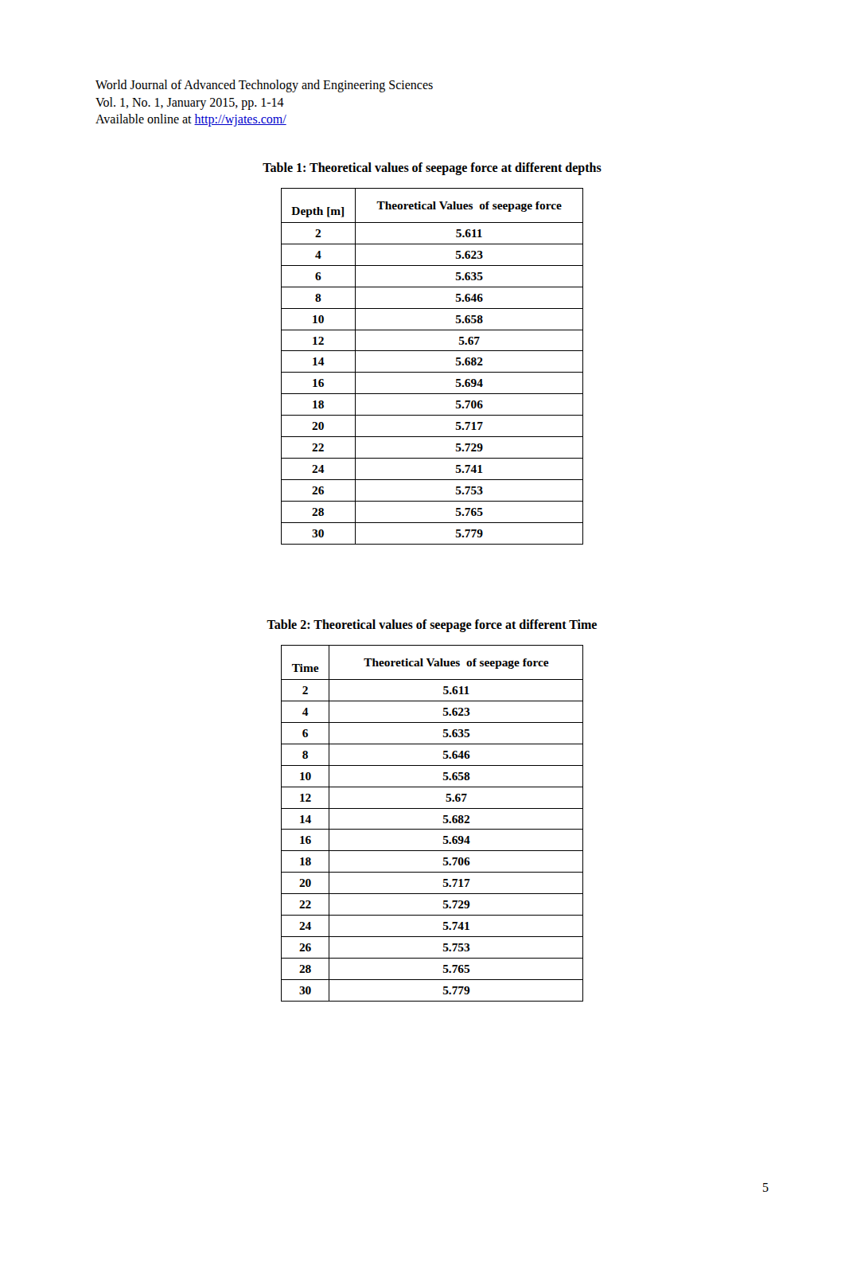World Journal of Advanced Technology and Engineering Sciences
Vol. 1, No. 1, January 2015, pp. 1-14
Available online at http://wjates.com/
Table 1: Theoretical values of seepage force at different depths
| Depth [m] | Theoretical Values of seepage force |
| --- | --- |
| 2 | 5.611 |
| 4 | 5.623 |
| 6 | 5.635 |
| 8 | 5.646 |
| 10 | 5.658 |
| 12 | 5.67 |
| 14 | 5.682 |
| 16 | 5.694 |
| 18 | 5.706 |
| 20 | 5.717 |
| 22 | 5.729 |
| 24 | 5.741 |
| 26 | 5.753 |
| 28 | 5.765 |
| 30 | 5.779 |
Table 2: Theoretical values of seepage force at different Time
| Time | Theoretical Values of seepage force |
| --- | --- |
| 2 | 5.611 |
| 4 | 5.623 |
| 6 | 5.635 |
| 8 | 5.646 |
| 10 | 5.658 |
| 12 | 5.67 |
| 14 | 5.682 |
| 16 | 5.694 |
| 18 | 5.706 |
| 20 | 5.717 |
| 22 | 5.729 |
| 24 | 5.741 |
| 26 | 5.753 |
| 28 | 5.765 |
| 30 | 5.779 |
5